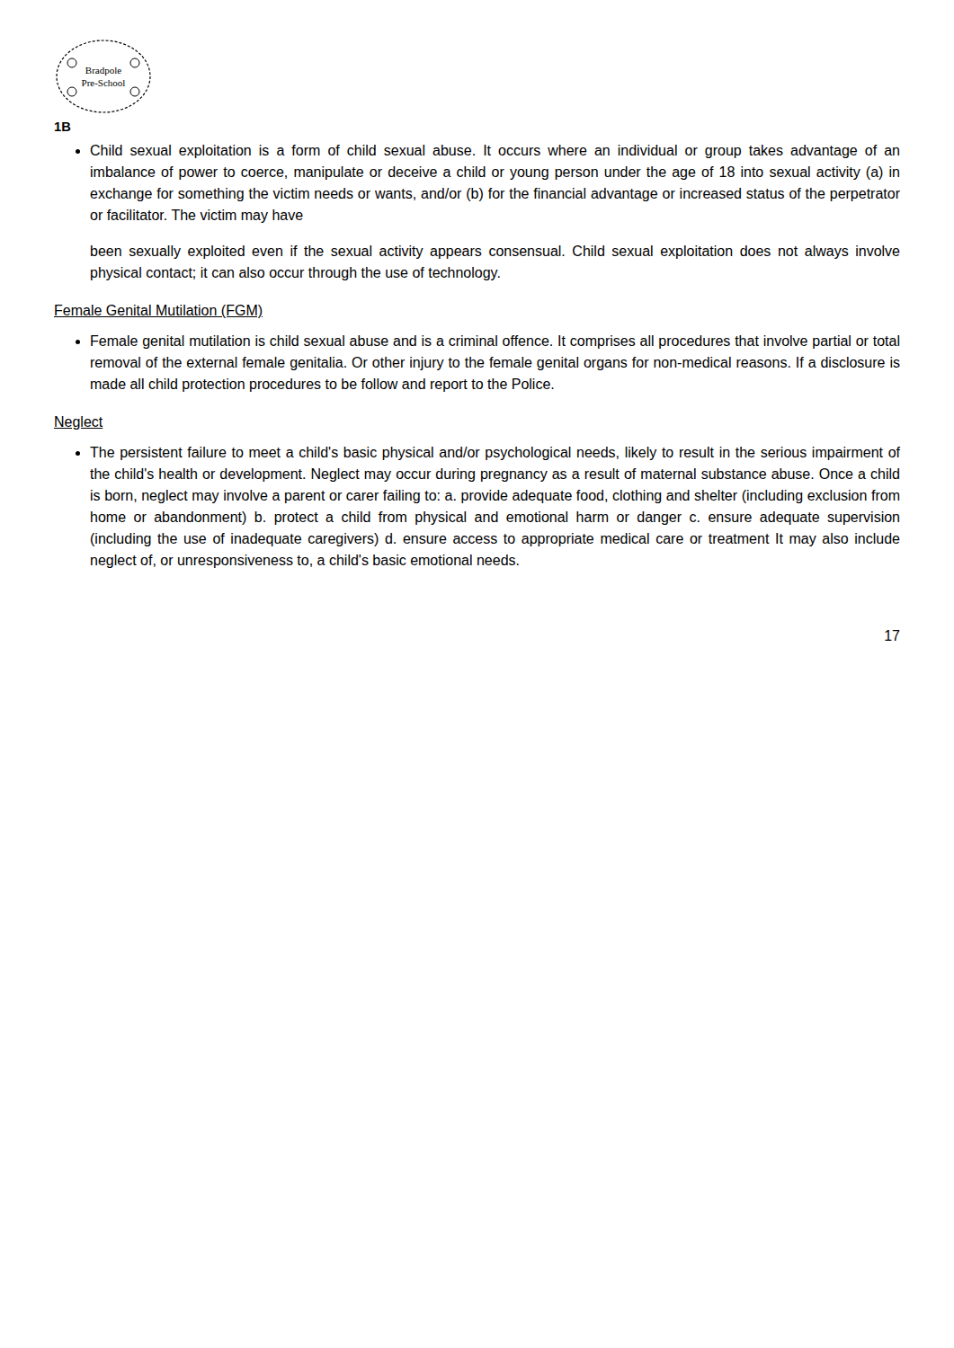Bradpole Pre-School
1B
Child sexual exploitation is a form of child sexual abuse. It occurs where an individual or group takes advantage of an imbalance of power to coerce, manipulate or deceive a child or young person under the age of 18 into sexual activity (a) in exchange for something the victim needs or wants, and/or (b) for the financial advantage or increased status of the perpetrator or facilitator. The victim may have
been sexually exploited even if the sexual activity appears consensual. Child sexual exploitation does not always involve physical contact; it can also occur through the use of technology.
Female Genital Mutilation (FGM)
Female genital mutilation is child sexual abuse and is a criminal offence. It comprises all procedures that involve partial or total removal of the external female genitalia. Or other injury to the female genital organs for non-medical reasons. If a disclosure is made all child protection procedures to be follow and report to the Police.
Neglect
The persistent failure to meet a child's basic physical and/or psychological needs, likely to result in the serious impairment of the child's health or development. Neglect may occur during pregnancy as a result of maternal substance abuse. Once a child is born, neglect may involve a parent or carer failing to: a. provide adequate food, clothing and shelter (including exclusion from home or abandonment) b. protect a child from physical and emotional harm or danger c. ensure adequate supervision (including the use of inadequate caregivers) d. ensure access to appropriate medical care or treatment It may also include neglect of, or unresponsiveness to, a child's basic emotional needs.
17